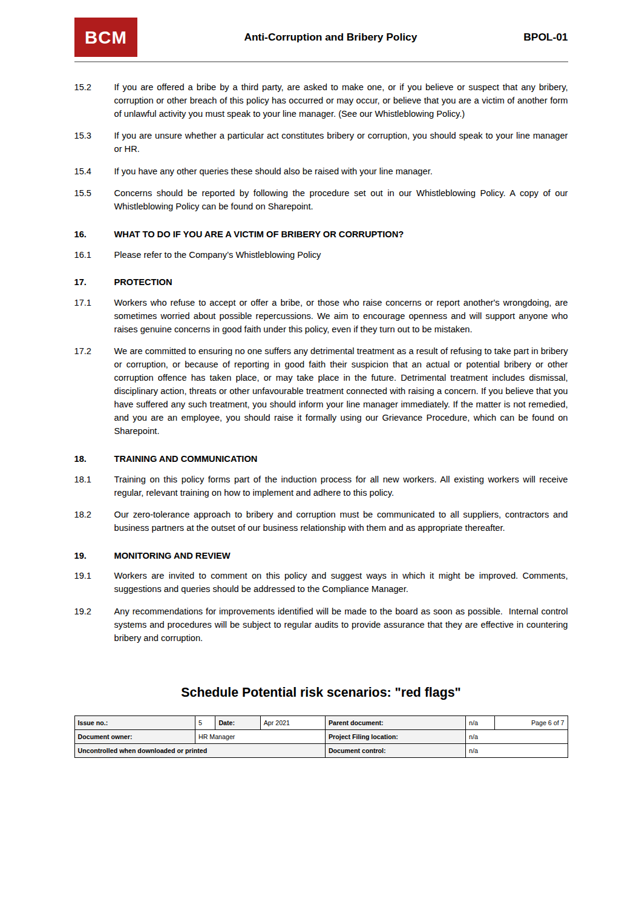BCM
Anti-Corruption and Bribery Policy
BPOL-01
15.2
If you are offered a bribe by a third party, are asked to make one, or if you believe or suspect that any bribery, corruption or other breach of this policy has occurred or may occur, or believe that you are a victim of another form of unlawful activity you must speak to your line manager. (See our Whistleblowing Policy.)
15.3
If you are unsure whether a particular act constitutes bribery or corruption, you should speak to your line manager or HR.
15.4
If you have any other queries these should also be raised with your line manager.
15.5
Concerns should be reported by following the procedure set out in our Whistleblowing Policy. A copy of our Whistleblowing Policy can be found on Sharepoint.
16. What to do if you are a victim of bribery or corruption?
16.1
Please refer to the Company’s Whistleblowing Policy
17. Protection
17.1
Workers who refuse to accept or offer a bribe, or those who raise concerns or report another's wrongdoing, are sometimes worried about possible repercussions. We aim to encourage openness and will support anyone who raises genuine concerns in good faith under this policy, even if they turn out to be mistaken.
17.2
We are committed to ensuring no one suffers any detrimental treatment as a result of refusing to take part in bribery or corruption, or because of reporting in good faith their suspicion that an actual or potential bribery or other corruption offence has taken place, or may take place in the future. Detrimental treatment includes dismissal, disciplinary action, threats or other unfavourable treatment connected with raising a concern. If you believe that you have suffered any such treatment, you should inform your line manager immediately. If the matter is not remedied, and you are an employee, you should raise it formally using our Grievance Procedure, which can be found on Sharepoint.
18. Training and communication
18.1
Training on this policy forms part of the induction process for all new workers. All existing workers will receive regular, relevant training on how to implement and adhere to this policy.
18.2
Our zero-tolerance approach to bribery and corruption must be communicated to all suppliers, contractors and business partners at the outset of our business relationship with them and as appropriate thereafter.
19. Monitoring and review
19.1
Workers are invited to comment on this policy and suggest ways in which it might be improved. Comments, suggestions and queries should be addressed to the Compliance Manager.
19.2
Any recommendations for improvements identified will be made to the board as soon as possible. Internal control systems and procedures will be subject to regular audits to provide assurance that they are effective in countering bribery and corruption.
Schedule Potential risk scenarios: "red flags"
| Issue no.: | 5 | Date: | Apr 2021 | Parent document: | n/a | Page 6 of 7 |
| Document owner: | HR Manager | Project Filing location: | n/a |
| Uncontrolled when downloaded or printed | Document control: | n/a |